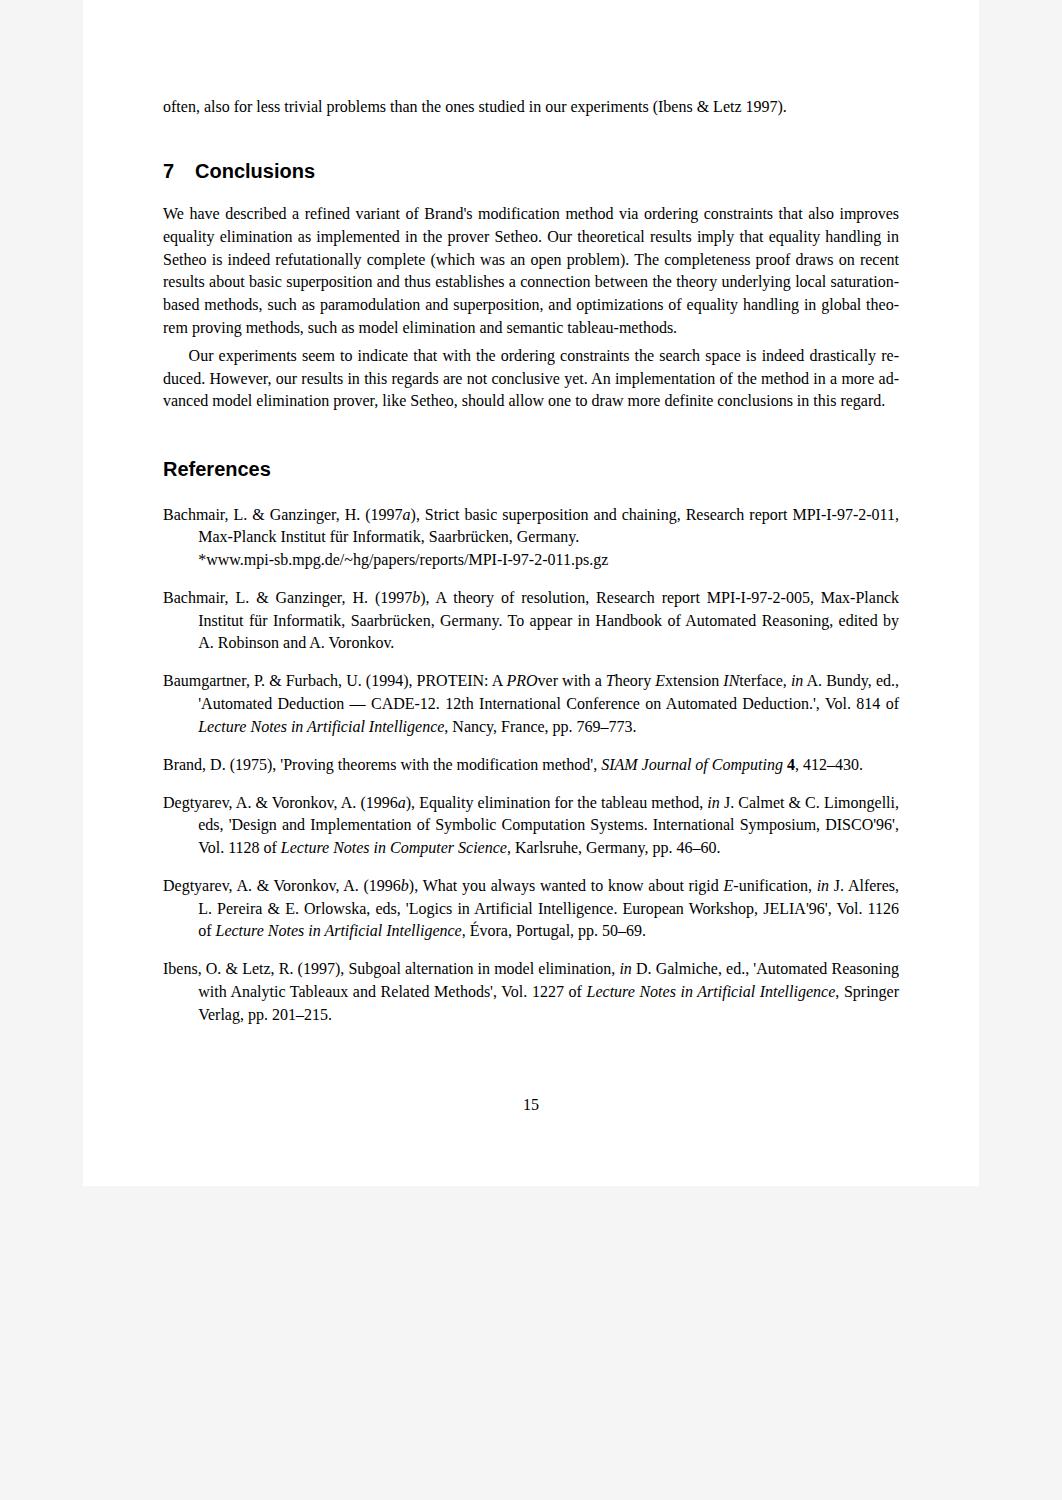often, also for less trivial problems than the ones studied in our experiments (Ibens & Letz 1997).
7 Conclusions
We have described a refined variant of Brand's modification method via ordering constraints that also improves equality elimination as implemented in the prover Setheo. Our theoretical results imply that equality handling in Setheo is indeed refutationally complete (which was an open problem). The completeness proof draws on recent results about basic superposition and thus establishes a connection between the theory underlying local saturation-based methods, such as paramodulation and superposition, and optimizations of equality handling in global theorem proving methods, such as model elimination and semantic tableau-methods.
Our experiments seem to indicate that with the ordering constraints the search space is indeed drastically reduced. However, our results in this regards are not conclusive yet. An implementation of the method in a more advanced model elimination prover, like Setheo, should allow one to draw more definite conclusions in this regard.
References
Bachmair, L. & Ganzinger, H. (1997a), Strict basic superposition and chaining, Research report MPI-I-97-2-011, Max-Planck Institut für Informatik, Saarbrücken, Germany. *www.mpi-sb.mpg.de/~hg/papers/reports/MPI-I-97-2-011.ps.gz
Bachmair, L. & Ganzinger, H. (1997b), A theory of resolution, Research report MPI-I-97-2-005, Max-Planck Institut für Informatik, Saarbrücken, Germany. To appear in Handbook of Automated Reasoning, edited by A. Robinson and A. Voronkov.
Baumgartner, P. & Furbach, U. (1994), PROTEIN: A PROver with a Theory Extension INterface, in A. Bundy, ed., 'Automated Deduction — CADE-12. 12th International Conference on Automated Deduction.', Vol. 814 of Lecture Notes in Artificial Intelligence, Nancy, France, pp. 769–773.
Brand, D. (1975), 'Proving theorems with the modification method', SIAM Journal of Computing 4, 412–430.
Degtyarev, A. & Voronkov, A. (1996a), Equality elimination for the tableau method, in J. Calmet & C. Limongelli, eds, 'Design and Implementation of Symbolic Computation Systems. International Symposium, DISCO'96', Vol. 1128 of Lecture Notes in Computer Science, Karlsruhe, Germany, pp. 46–60.
Degtyarev, A. & Voronkov, A. (1996b), What you always wanted to know about rigid E-unification, in J. Alferes, L. Pereira & E. Orlowska, eds, 'Logics in Artificial Intelligence. European Workshop, JELIA'96', Vol. 1126 of Lecture Notes in Artificial Intelligence, Évora, Portugal, pp. 50–69.
Ibens, O. & Letz, R. (1997), Subgoal alternation in model elimination, in D. Galmiche, ed., 'Automated Reasoning with Analytic Tableaux and Related Methods', Vol. 1227 of Lecture Notes in Artificial Intelligence, Springer Verlag, pp. 201–215.
15